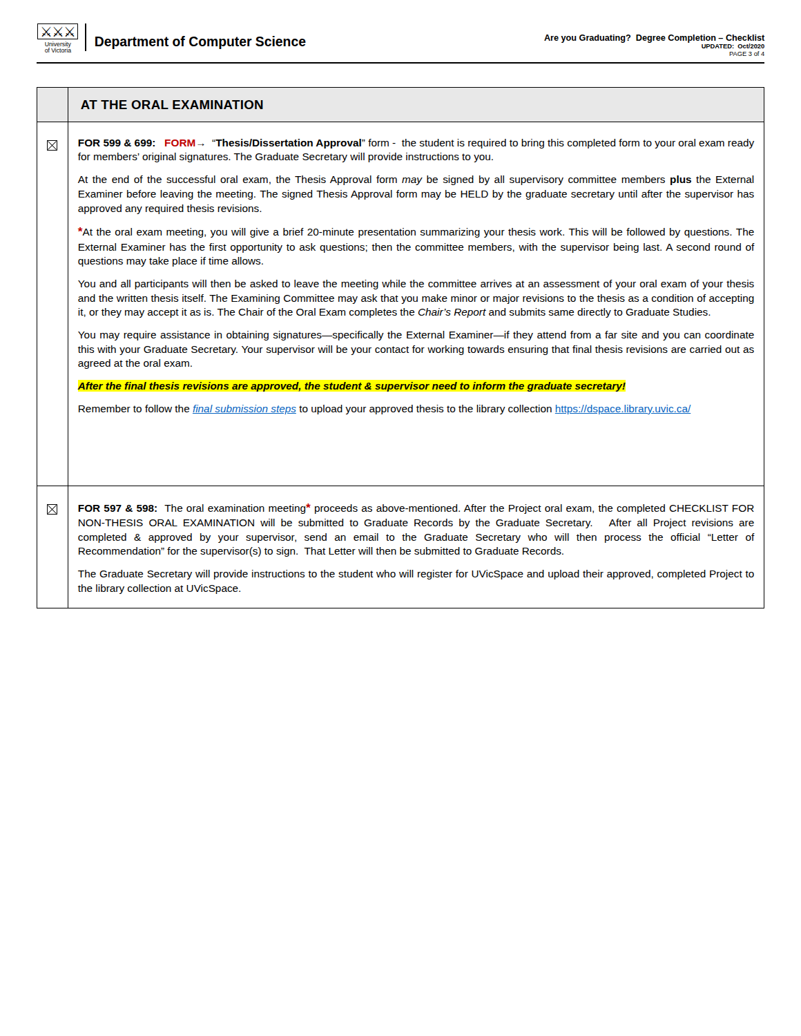⚔⚔⚔ University
of Victoria
Department of Computer Science
Are you Graduating? Degree Completion – Checklist
UPDATED: Oct/2020
PAGE 3 of 4
| | AT THE ORAL EXAMINATION |
| | FOR 599 & 699: FORM → “ Thesis/Dissertation Approval ” form - the student is required to bring this completed form to your oral exam ready for members’ original signatures. The Graduate Secretary will provide instructions to you. At the end of the successful oral exam, the Thesis Approval form may be signed by all supervisory committee members plus the External Examiner before leaving the meeting. The signed Thesis Approval form may be HELD by the graduate secretary until after the supervisor has approved any required thesis revisions. * At the oral exam meeting, you will give a brief 20-minute presentation summarizing your thesis work. This will be followed by questions. The External Examiner has the first opportunity to ask questions; then the committee members, with the supervisor being last. A second round of questions may take place if time allows. You and all participants will then be asked to leave the meeting while the committee arrives at an assessment of your oral exam of your thesis and the written thesis itself. The Examining Committee may ask that you make minor or major revisions to the thesis as a condition of accepting it, or they may accept it as is. The Chair of the Oral Exam completes the Chair’s Report and submits same directly to Graduate Studies. You may require assistance in obtaining signatures—specifically the External Examiner—if they attend from a far site and you can coordinate this with your Graduate Secretary. Your supervisor will be your contact for working towards ensuring that final thesis revisions are carried out as agreed at the oral exam. After the final thesis revisions are approved, the student & supervisor need to inform the graduate secretary! Remember to follow the final submission steps to upload your approved thesis to the library collection https://dspace.library.uvic.ca/ |
| | FOR 597 & 598: The oral examination meeting * proceeds as above-mentioned. After the Project oral exam, the completed CHECKLIST FOR NON-THESIS ORAL EXAMINATION will be submitted to Graduate Records by the Graduate Secretary. After all Project revisions are completed & approved by your supervisor, send an email to the Graduate Secretary who will then process the official “Letter of Recommendation” for the supervisor(s) to sign. That Letter will then be submitted to Graduate Records. The Graduate Secretary will provide instructions to the student who will register for UVicSpace and upload their approved, completed Project to the library collection at UVicSpace. |